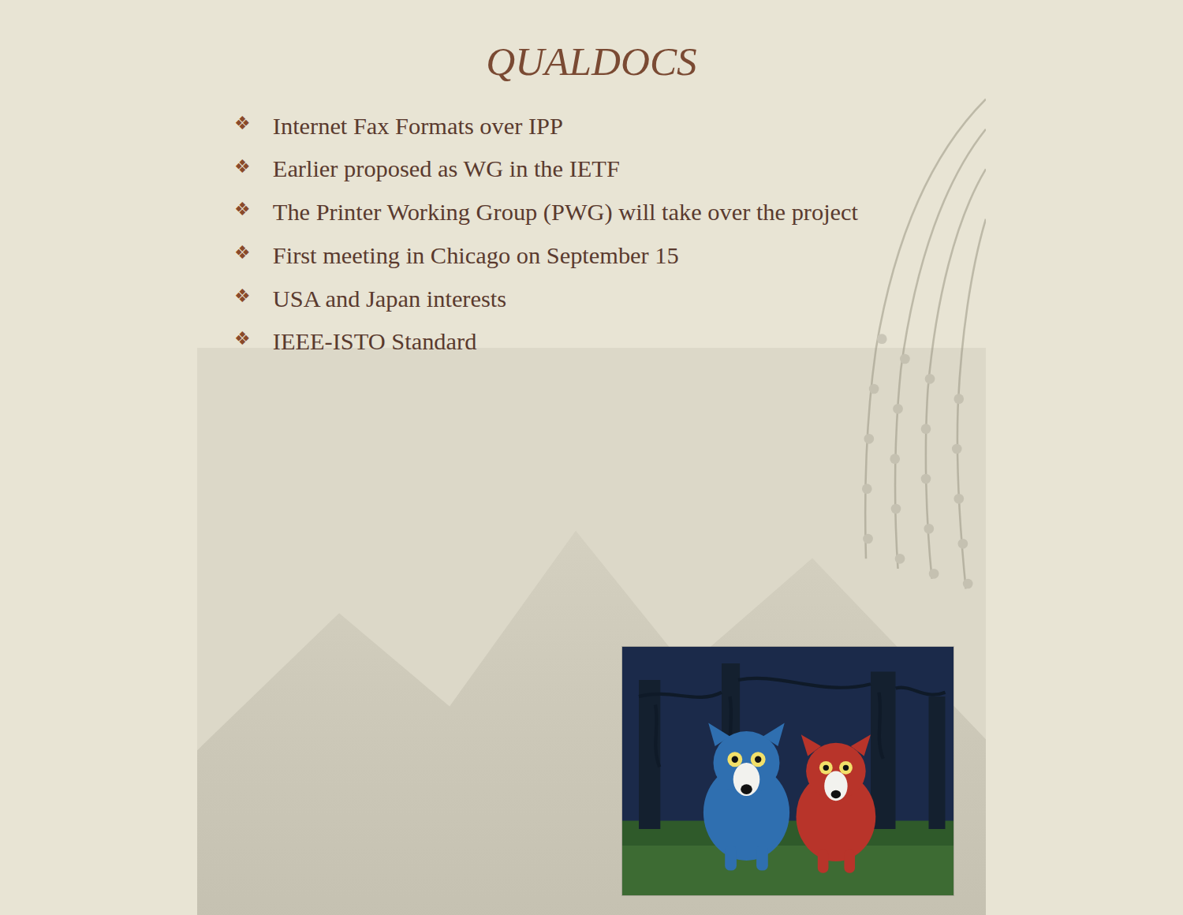QUALDOCS
Internet Fax Formats over IPP
Earlier proposed as WG in the IETF
The Printer Working Group (PWG) will take over the project
First meeting in Chicago on September 15
USA and Japan interests
IEEE-ISTO Standard